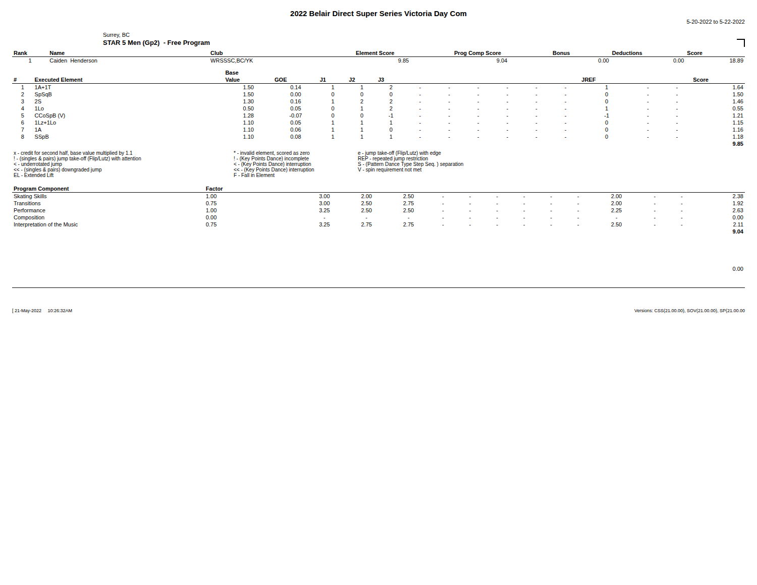2022 Belair Direct Super Series Victoria Day Com
5-20-2022 to 5-22-2022
Surrey, BC
STAR 5 Men (Gp2) - Free Program
| Rank | Name | Club | Element Score | Prog Comp Score | Bonus | Deductions | Score |
| --- | --- | --- | --- | --- | --- | --- | --- |
| 1 | Caiden Henderson | WRSSSC,BC/YK | 9.85 | 9.04 | 0.00 | 0.00 | 18.89 |
| | | Base | | | | | | | | | | | | | | |
| --- | --- | --- | --- | --- | --- | --- | --- | --- | --- | --- | --- | --- | --- | --- | --- | --- |
| # | Executed Element | Value | GOE | J1 | J2 | J3 | | | | | | | JREF | | | Score |
| 1 | 1A+1T | 1.50 | 0.14 | 1 | 1 | 2 | - | - | - | - | - | - | 1 | - | - | 1.64 |
| 2 | SpSqB | 1.50 | 0.00 | 0 | 0 | 0 | - | - | - | - | - | - | 0 | - | - | 1.50 |
| 3 | 2S | 1.30 | 0.16 | 1 | 2 | 2 | - | - | - | - | - | - | 0 | - | - | 1.46 |
| 4 | 1Lo | 0.50 | 0.05 | 0 | 1 | 2 | - | - | - | - | - | - | 1 | - | - | 0.55 |
| 5 | CCoSpB (V) | 1.28 | -0.07 | 0 | 0 | -1 | - | - | - | - | - | - | -1 | - | - | 1.21 |
| 6 | 1Lz+1Lo | 1.10 | 0.05 | 1 | 1 | 1 | - | - | - | - | - | - | 0 | - | - | 1.15 |
| 7 | 1A | 1.10 | 0.06 | 1 | 1 | 0 | - | - | - | - | - | - | 0 | - | - | 1.16 |
| 8 | SSpB | 1.10 | 0.08 | 1 | 1 | 1 | - | - | - | - | - | - | 0 | - | - | 1.18 |
| | 9.85 |
| x - credit for second half, base value multiplied by 1.1 | * - invalid element, scored as zero | e - jump take-off (Flip/Lutz) with edge |
| ! - (singles & pairs) jump take-off (Flip/Lutz) with attention | ! - (Key Points Dance) incomplete | REP - repeated jump restriction |
| < - underrotated jump | < - (Key Points Dance) interruption | S - (Pattern Dance Type Step Seq. ) separation |
| << - (singles & pairs) downgraded jump | << - (Key Points Dance) interruption | V - spin requirement not met |
| EL - Extended Lift | F - Fall in Element | |
| Program Component | Factor | | | | | | | | | | | | | | |
| --- | --- | --- | --- | --- | --- | --- | --- | --- | --- | --- | --- | --- | --- | --- | --- |
| Skating Skills | 1.00 | | 3.00 | 2.00 | 2.50 | - | - | - | - | - | - | 2.00 | - | - | 2.38 |
| Transitions | 0.75 | | 3.00 | 2.50 | 2.75 | - | - | - | - | - | - | 2.00 | - | - | 1.92 |
| Performance | 1.00 | | 3.25 | 2.50 | 2.50 | - | - | - | - | - | - | 2.25 | - | - | 2.63 |
| Composition | 0.00 | | - | - | - | - | - | - | - | - | - | - | - | - | 0.00 |
| Interpretation of the Music | 0.75 | | 3.25 | 2.75 | 2.75 | - | - | - | - | - | - | 2.50 | - | - | 2.11 |
| | 9.04 |
| | 0.00 |
[ 21-May-2022 10:26:32AM
Versions: CSS(21.00.00), SOV(21.00.00), SP(21.00.00